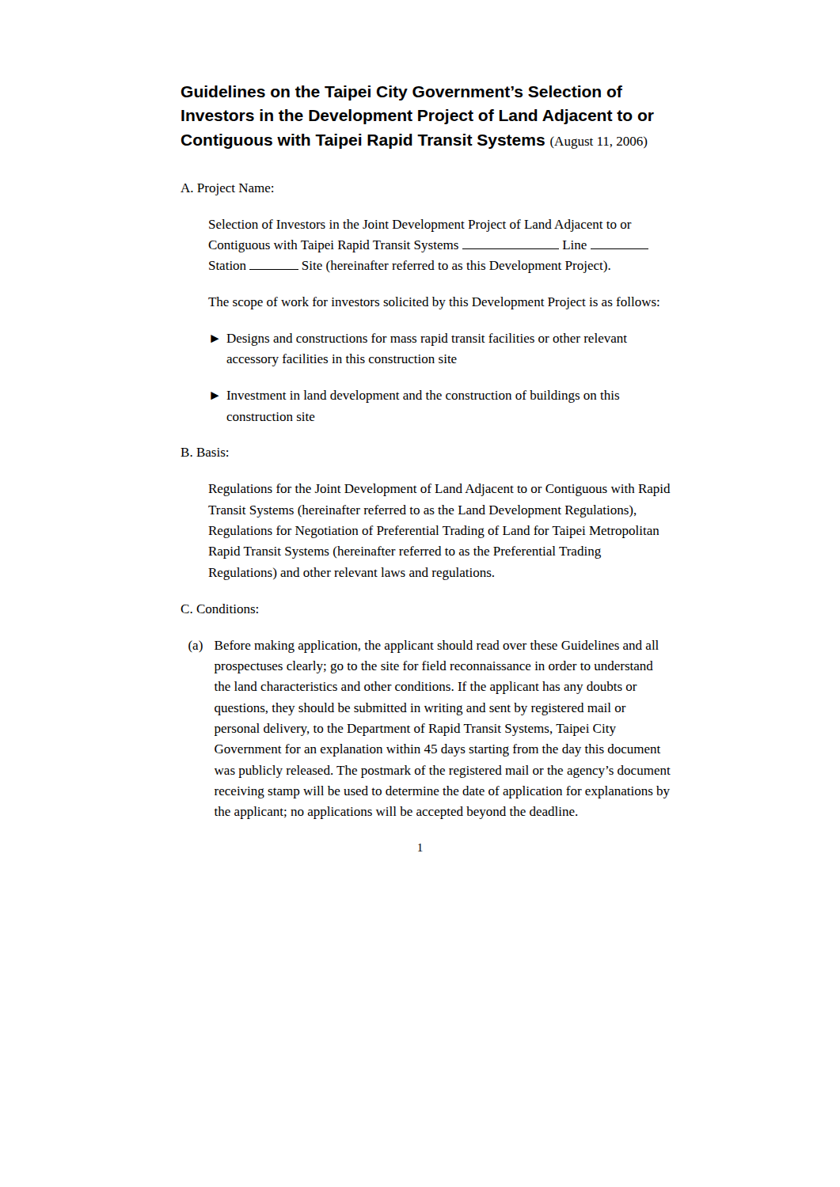Guidelines on the Taipei City Government’s Selection of Investors in the Development Project of Land Adjacent to or Contiguous with Taipei Rapid Transit Systems (August 11, 2006)
A. Project Name:
Selection of Investors in the Joint Development Project of Land Adjacent to or Contiguous with Taipei Rapid Transit Systems Line Station Site (hereinafter referred to as this Development Project).
The scope of work for investors solicited by this Development Project is as follows:
►Designs and constructions for mass rapid transit facilities or other relevant accessory facilities in this construction site
►Investment in land development and the construction of buildings on this construction site
B. Basis:
Regulations for the Joint Development of Land Adjacent to or Contiguous with Rapid Transit Systems (hereinafter referred to as the Land Development Regulations), Regulations for Negotiation of Preferential Trading of Land for Taipei Metropolitan Rapid Transit Systems (hereinafter referred to as the Preferential Trading Regulations) and other relevant laws and regulations.
C. Conditions:
(a) Before making application, the applicant should read over these Guidelines and all prospectuses clearly; go to the site for field reconnaissance in order to understand the land characteristics and other conditions. If the applicant has any doubts or questions, they should be submitted in writing and sent by registered mail or personal delivery, to the Department of Rapid Transit Systems, Taipei City Government for an explanation within 45 days starting from the day this document was publicly released. The postmark of the registered mail or the agency’s document receiving stamp will be used to determine the date of application for explanations by the applicant; no applications will be accepted beyond the deadline.
1